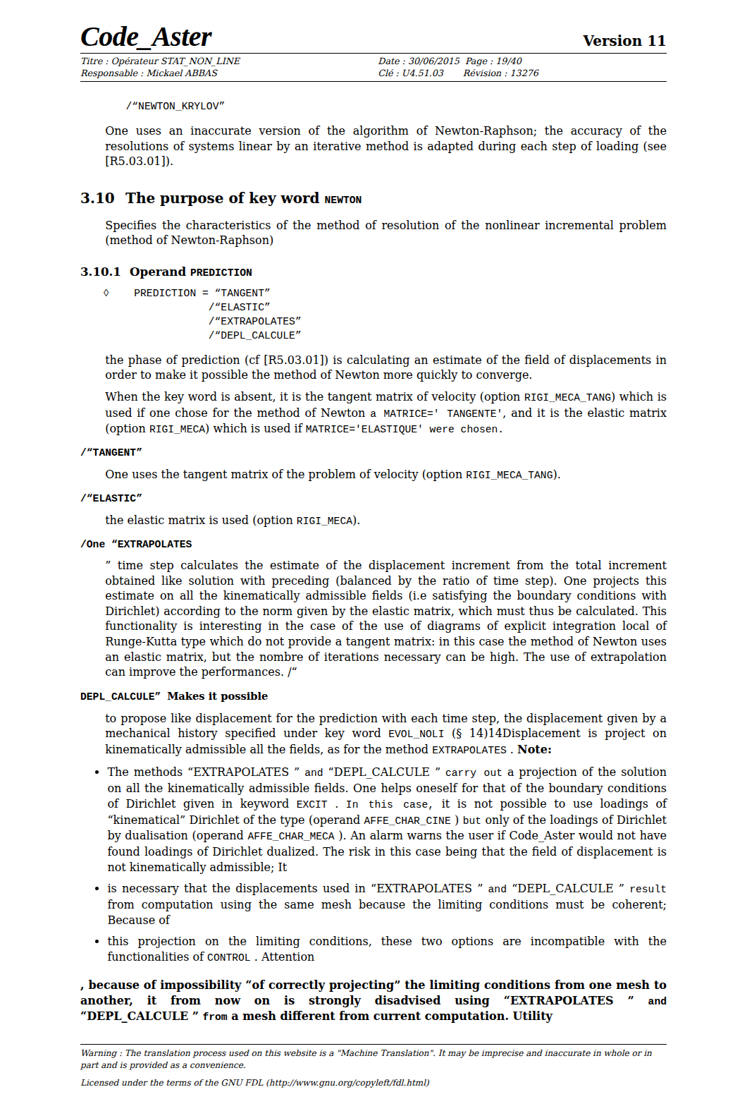Code_Aster
Version 11
Titre : Opérateur STAT_NON_LINE
Date : 30/06/2015 Page : 19/40
Responsable : Mickael ABBAS
Clé : U4.51.03 Révision : 13276
/“NEWTON_KRYLOV”
One uses an inaccurate version of the algorithm of Newton-Raphson; the accuracy of the resolutions of systems linear by an iterative method is adapted during each step of loading (see [R5.03.01]).
3.10 The purpose of key word NEWTON
Specifies the characteristics of the method of resolution of the nonlinear incremental problem (method of Newton-Raphson)
3.10.1 Operand PREDICTION
◊ PREDICTION = “TANGENT” /“ELASTIC” /“EXTRAPOLATES” /“DEPL_CALCULE”
the phase of prediction (cf [R5.03.01]) is calculating an estimate of the field of displacements in order to make it possible the method of Newton more quickly to converge.
When the key word is absent, it is the tangent matrix of velocity (option RIGI_MECA_TANG) which is used if one chose for the method of Newton a MATRICE=' TANGENTE', and it is the elastic matrix (option RIGI_MECA) which is used if MATRICE='ELASTIQUE' were chosen.
/“TANGENT”
One uses the tangent matrix of the problem of velocity (option RIGI_MECA_TANG).
/“ELASTIC”
the elastic matrix is used (option RIGI_MECA).
/One “EXTRAPOLATES
” time step calculates the estimate of the displacement increment from the total increment obtained like solution with preceding (balanced by the ratio of time step). One projects this estimate on all the kinematically admissible fields (i.e satisfying the boundary conditions with Dirichlet) according to the norm given by the elastic matrix, which must thus be calculated. This functionality is interesting in the case of the use of diagrams of explicit integration local of Runge-Kutta type which do not provide a tangent matrix: in this case the method of Newton uses an elastic matrix, but the nombre of iterations necessary can be high. The use of extrapolation can improve the performances. /“
DEPL_CALCULE” Makes it possible
to propose like displacement for the prediction with each time step, the displacement given by a mechanical history specified under key word EVOL_NOLI (§ 14)14Displacement is project on kinematically admissible all the fields, as for the method EXTRAPOLATES . Note:
The methods “EXTRAPOLATES ” and “DEPL_CALCULE ” carry out a projection of the solution on all the kinematically admissible fields. One helps oneself for that of the boundary conditions of Dirichlet given in keyword EXCIT . In this case, it is not possible to use loadings of “kinematical” Dirichlet of the type (operand AFFE_CHAR_CINE ) but only of the loadings of Dirichlet by dualisation (operand AFFE_CHAR_MECA ). An alarm warns the user if Code_Aster would not have found loadings of Dirichlet dualized. The risk in this case being that the field of displacement is not kinematically admissible; It
is necessary that the displacements used in “EXTRAPOLATES ” and “DEPL_CALCULE ” result from computation using the same mesh because the limiting conditions must be coherent; Because of
this projection on the limiting conditions, these two options are incompatible with the functionalities of CONTROL . Attention
, because of impossibility “of correctly projecting” the limiting conditions from one mesh to another, it from now on is strongly disadvised using “EXTRAPOLATES ” and “DEPL_CALCULE ” from a mesh different from current computation. Utility
Warning : The translation process used on this website is a "Machine Translation". It may be imprecise and inaccurate in whole or in part and is provided as a convenience.
Licensed under the terms of the GNU FDL (http://www.gnu.org/copyleft/fdl.html)